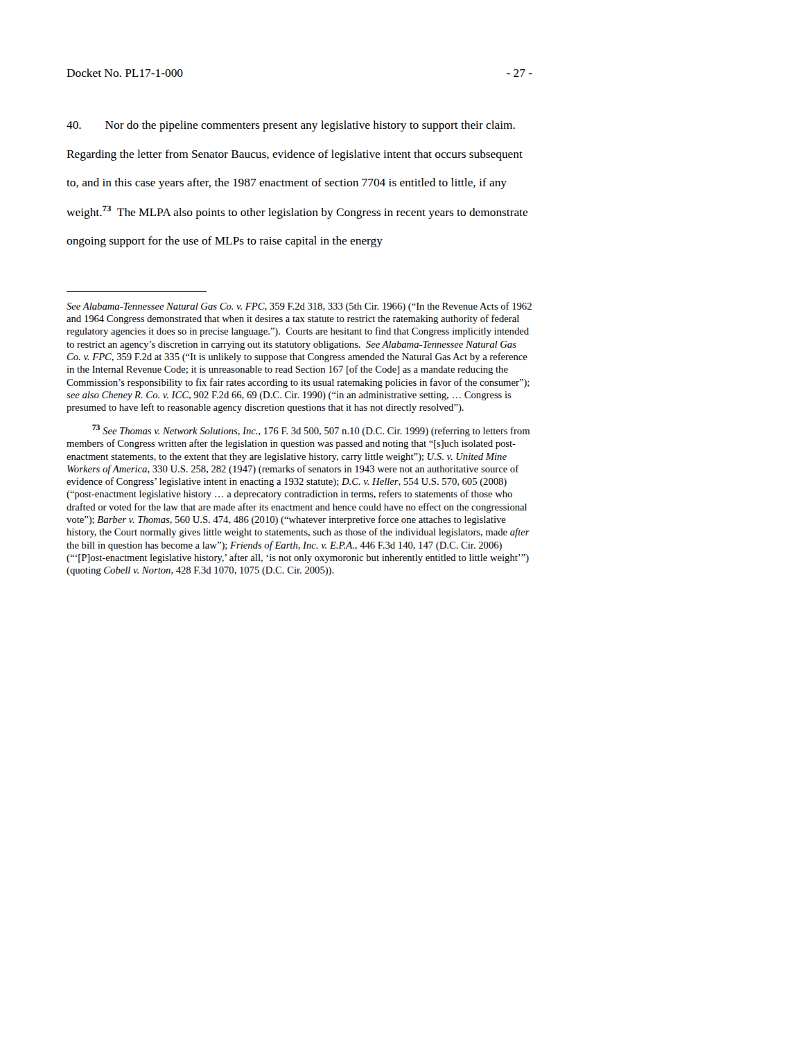Docket No. PL17-1-000 - 27 -
40. Nor do the pipeline commenters present any legislative history to support their claim. Regarding the letter from Senator Baucus, evidence of legislative intent that occurs subsequent to, and in this case years after, the 1987 enactment of section 7704 is entitled to little, if any weight.73 The MLPA also points to other legislation by Congress in recent years to demonstrate ongoing support for the use of MLPs to raise capital in the energy
See Alabama-Tennessee Natural Gas Co. v. FPC, 359 F.2d 318, 333 (5th Cir. 1966) (“In the Revenue Acts of 1962 and 1964 Congress demonstrated that when it desires a tax statute to restrict the ratemaking authority of federal regulatory agencies it does so in precise language.”). Courts are hesitant to find that Congress implicitly intended to restrict an agency’s discretion in carrying out its statutory obligations. See Alabama-Tennessee Natural Gas Co. v. FPC, 359 F.2d at 335 (“It is unlikely to suppose that Congress amended the Natural Gas Act by a reference in the Internal Revenue Code; it is unreasonable to read Section 167 [of the Code] as a mandate reducing the Commission’s responsibility to fix fair rates according to its usual ratemaking policies in favor of the consumer”); see also Cheney R. Co. v. ICC, 902 F.2d 66, 69 (D.C. Cir. 1990) (“in an administrative setting, … Congress is presumed to have left to reasonable agency discretion questions that it has not directly resolved”).
73 See Thomas v. Network Solutions, Inc., 176 F. 3d 500, 507 n.10 (D.C. Cir. 1999) (referring to letters from members of Congress written after the legislation in question was passed and noting that “[s]uch isolated post-enactment statements, to the extent that they are legislative history, carry little weight”); U.S. v. United Mine Workers of America, 330 U.S. 258, 282 (1947) (remarks of senators in 1943 were not an authoritative source of evidence of Congress’ legislative intent in enacting a 1932 statute); D.C. v. Heller, 554 U.S. 570, 605 (2008) (“post-enactment legislative history … a deprecatory contradiction in terms, refers to statements of those who drafted or voted for the law that are made after its enactment and hence could have no effect on the congressional vote”); Barber v. Thomas, 560 U.S. 474, 486 (2010) (“whatever interpretive force one attaches to legislative history, the Court normally gives little weight to statements, such as those of the individual legislators, made after the bill in question has become a law”); Friends of Earth, Inc. v. E.P.A., 446 F.3d 140, 147 (D.C. Cir. 2006) (“‘[P]ost-enactment legislative history,’ after all, ‘is not only oxymoronic but inherently entitled to little weight’”) (quoting Cobell v. Norton, 428 F.3d 1070, 1075 (D.C. Cir. 2005)).